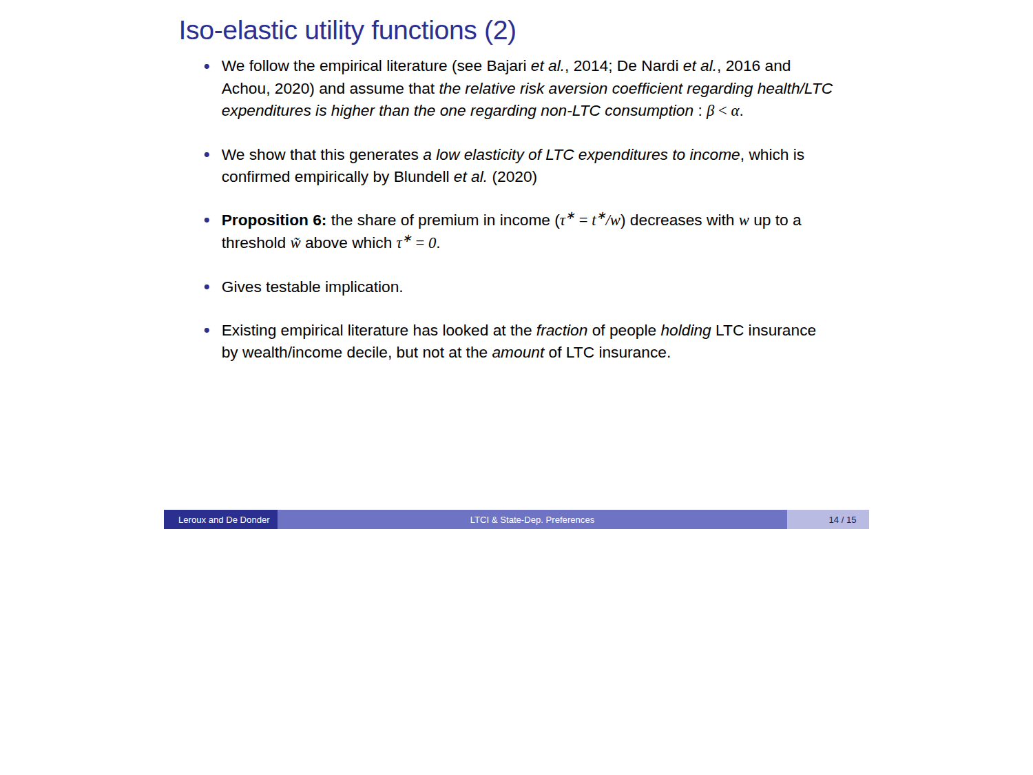Iso-elastic utility functions (2)
We follow the empirical literature (see Bajari et al., 2014; De Nardi et al., 2016 and Achou, 2020) and assume that the relative risk aversion coefficient regarding health/LTC expenditures is higher than the one regarding non-LTC consumption : β < α.
We show that this generates a low elasticity of LTC expenditures to income, which is confirmed empirically by Blundell et al. (2020)
Proposition 6: the share of premium in income (τ∗ = t∗/w) decreases with w up to a threshold w̃ above which τ∗ = 0.
Gives testable implication.
Existing empirical literature has looked at the fraction of people holding LTC insurance by wealth/income decile, but not at the amount of LTC insurance.
Leroux and De Donder
LTCI & State-Dep. Preferences
14 / 15